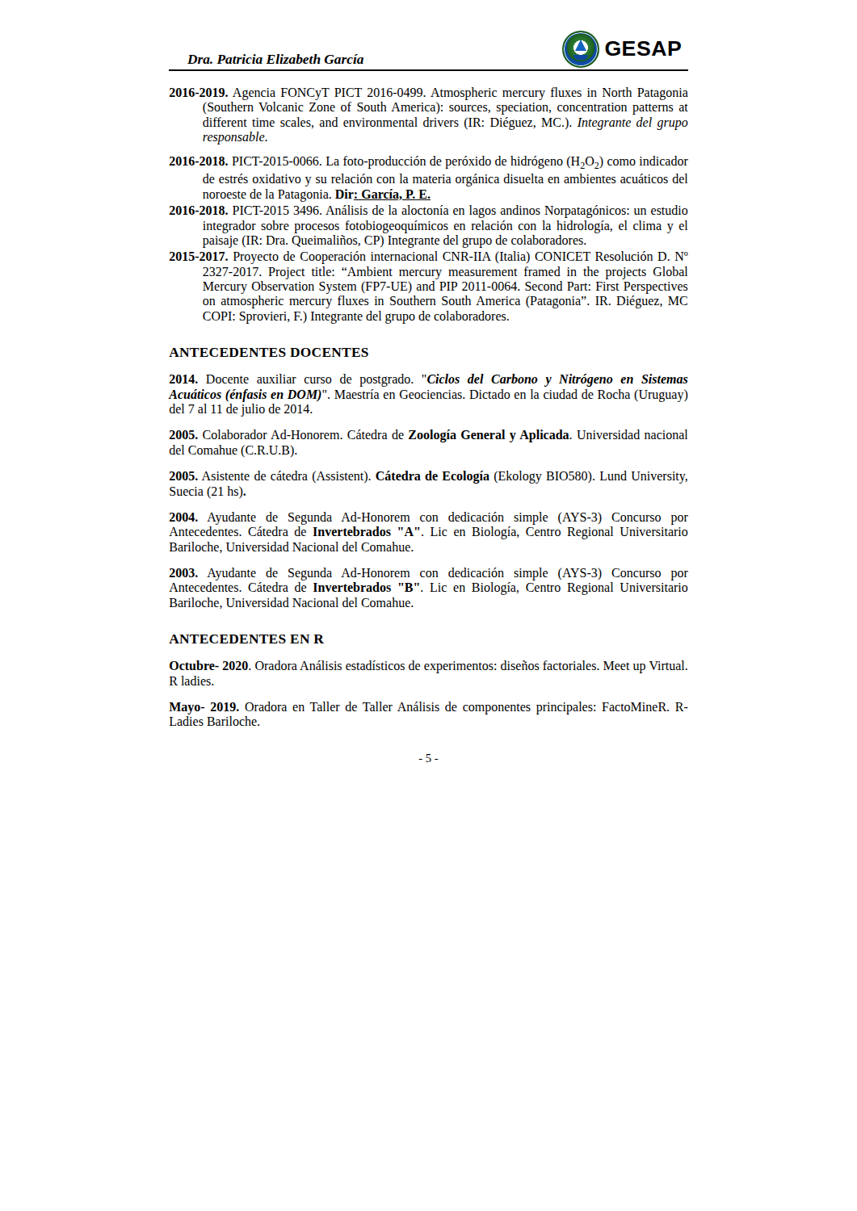Dra. Patricia Elizabeth García
GESAP
2016-2019. Agencia FONCyT PICT 2016-0499. Atmospheric mercury fluxes in North Patagonia (Southern Volcanic Zone of South America): sources, speciation, concentration patterns at different time scales, and environmental drivers (IR: Diéguez, MC.). Integrante del grupo responsable.
2016-2018. PICT-2015-0066. La foto-producción de peróxido de hidrógeno (H2O2) como indicador de estrés oxidativo y su relación con la materia orgánica disuelta en ambientes acuáticos del noroeste de la Patagonia. Dir: García, P. E.
2016-2018. PICT-2015 3496. Análisis de la aloctonía en lagos andinos Norpatagónicos: un estudio integrador sobre procesos fotobiogeoquímicos en relación con la hidrología, el clima y el paisaje (IR: Dra. Queimaliños, CP) Integrante del grupo de colaboradores.
2015-2017. Proyecto de Cooperación internacional CNR-IIA (Italia) CONICET Resolución D. Nº 2327-2017. Project title: “Ambient mercury measurement framed in the projects Global Mercury Observation System (FP7-UE) and PIP 2011-0064. Second Part: First Perspectives on atmospheric mercury fluxes in Southern South America (Patagonia”. IR. Diéguez, MC COPI: Sprovieri, F.) Integrante del grupo de colaboradores.
ANTECEDENTES DOCENTES
2014. Docente auxiliar curso de postgrado. "Ciclos del Carbono y Nitrógeno en Sistemas Acuáticos (énfasis en DOM)". Maestría en Geociencias. Dictado en la ciudad de Rocha (Uruguay) del 7 al 11 de julio de 2014.
2005. Colaborador Ad-Honorem. Cátedra de Zoología General y Aplicada. Universidad nacional del Comahue (C.R.U.B).
2005. Asistente de cátedra (Assistent). Cátedra de Ecología (Ekology BIO580). Lund University, Suecia (21 hs).
2004. Ayudante de Segunda Ad-Honorem con dedicación simple (AYS-3) Concurso por Antecedentes. Cátedra de Invertebrados "A". Lic en Biología, Centro Regional Universitario Bariloche, Universidad Nacional del Comahue.
2003. Ayudante de Segunda Ad-Honorem con dedicación simple (AYS-3) Concurso por Antecedentes. Cátedra de Invertebrados "B". Lic en Biología, Centro Regional Universitario Bariloche, Universidad Nacional del Comahue.
ANTECEDENTES EN R
Octubre- 2020. Oradora Análisis estadísticos de experimentos: diseños factoriales. Meet up Virtual. R ladies.
Mayo- 2019. Oradora en Taller de Taller Análisis de componentes principales: FactoMineR. R-Ladies Bariloche.
- 5 -